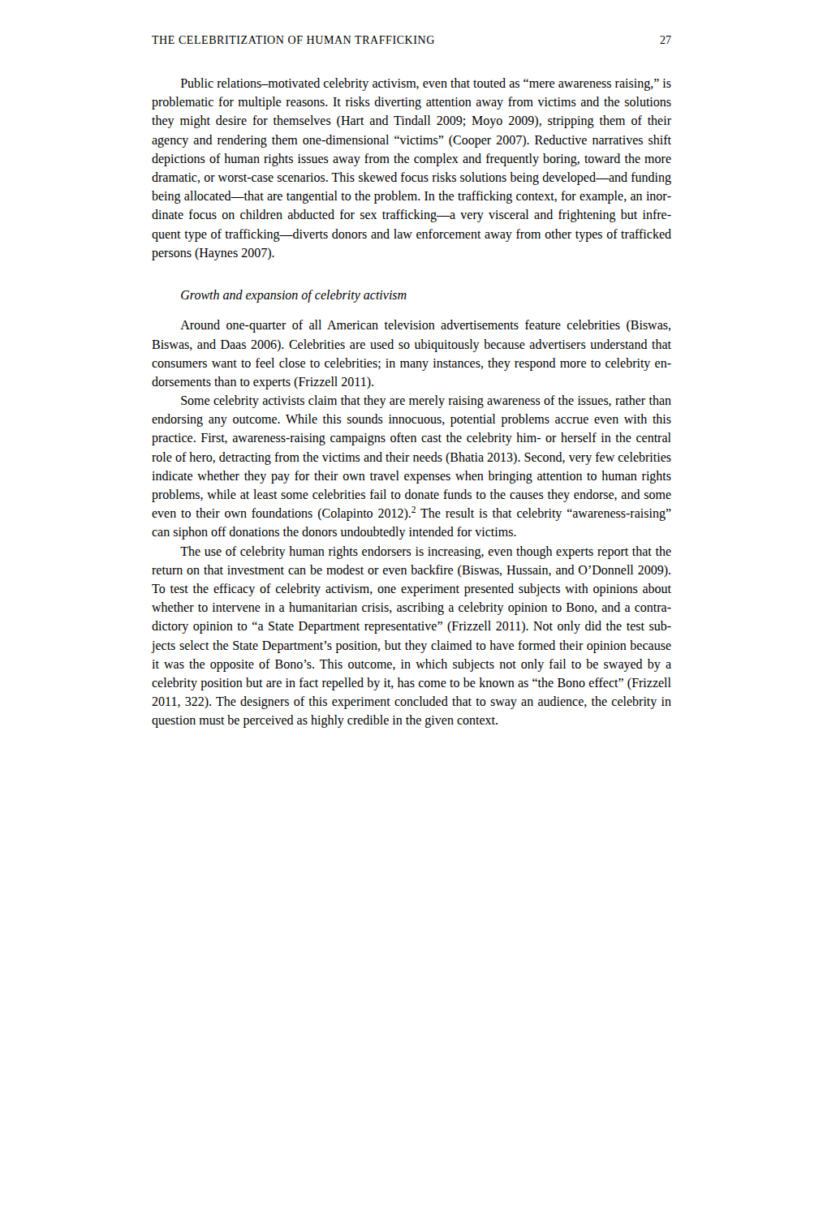The Celebritization of Human Trafficking 27
Public relations–motivated celebrity activism, even that touted as “mere awareness raising,” is problematic for multiple reasons. It risks diverting attention away from victims and the solutions they might desire for themselves (Hart and Tindall 2009; Moyo 2009), stripping them of their agency and rendering them one-dimensional “victims” (Cooper 2007). Reductive narratives shift depictions of human rights issues away from the complex and frequently boring, toward the more dramatic, or worst-case scenarios. This skewed focus risks solutions being developed—and funding being allocated—that are tangential to the problem. In the trafficking context, for example, an inordinate focus on children abducted for sex trafficking—a very visceral and frightening but infrequent type of trafficking—diverts donors and law enforcement away from other types of trafficked persons (Haynes 2007).
Growth and expansion of celebrity activism
Around one-quarter of all American television advertisements feature celebrities (Biswas, Biswas, and Daas 2006). Celebrities are used so ubiquitously because advertisers understand that consumers want to feel close to celebrities; in many instances, they respond more to celebrity endorsements than to experts (Frizzell 2011).
Some celebrity activists claim that they are merely raising awareness of the issues, rather than endorsing any outcome. While this sounds innocuous, potential problems accrue even with this practice. First, awareness-raising campaigns often cast the celebrity him- or herself in the central role of hero, detracting from the victims and their needs (Bhatia 2013). Second, very few celebrities indicate whether they pay for their own travel expenses when bringing attention to human rights problems, while at least some celebrities fail to donate funds to the causes they endorse, and some even to their own foundations (Colapinto 2012).2 The result is that celebrity “awareness-raising” can siphon off donations the donors undoubtedly intended for victims.
The use of celebrity human rights endorsers is increasing, even though experts report that the return on that investment can be modest or even backfire (Biswas, Hussain, and O’Donnell 2009). To test the efficacy of celebrity activism, one experiment presented subjects with opinions about whether to intervene in a humanitarian crisis, ascribing a celebrity opinion to Bono, and a contradictory opinion to “a State Department representative” (Frizzell 2011). Not only did the test subjects select the State Department’s position, but they claimed to have formed their opinion because it was the opposite of Bono’s. This outcome, in which subjects not only fail to be swayed by a celebrity position but are in fact repelled by it, has come to be known as “the Bono effect” (Frizzell 2011, 322). The designers of this experiment concluded that to sway an audience, the celebrity in question must be perceived as highly credible in the given context.